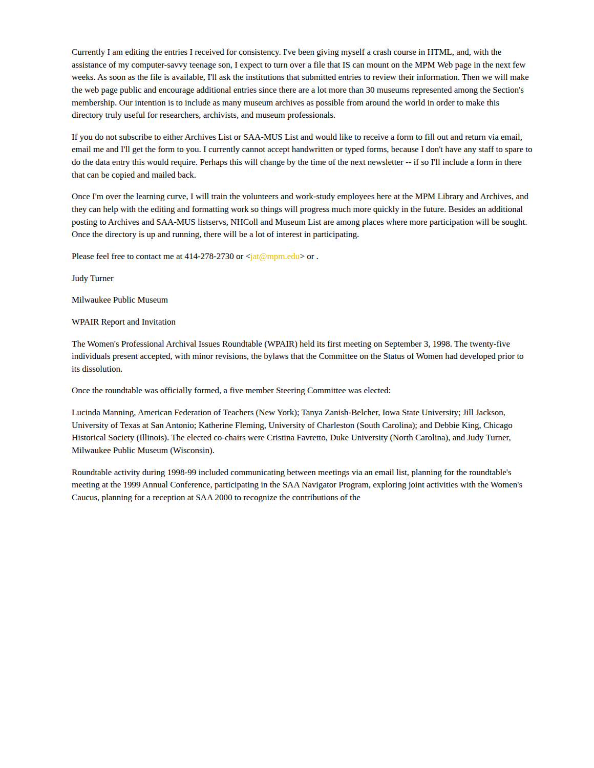Currently I am editing the entries I received for consistency. I've been giving myself a crash course in HTML, and, with the assistance of my computer-savvy teenage son, I expect to turn over a file that IS can mount on the MPM Web page in the next few weeks. As soon as the file is available, I'll ask the institutions that submitted entries to review their information. Then we will make the web page public and encourage additional entries since there are a lot more than 30 museums represented among the Section's membership. Our intention is to include as many museum archives as possible from around the world in order to make this directory truly useful for researchers, archivists, and museum professionals.
If you do not subscribe to either Archives List or SAA-MUS List and would like to receive a form to fill out and return via email, email me and I'll get the form to you. I currently cannot accept handwritten or typed forms, because I don't have any staff to spare to do the data entry this would require. Perhaps this will change by the time of the next newsletter -- if so I'll include a form in there that can be copied and mailed back.
Once I'm over the learning curve, I will train the volunteers and work-study employees here at the MPM Library and Archives, and they can help with the editing and formatting work so things will progress much more quickly in the future. Besides an additional posting to Archives and SAA-MUS listservs, NHColl and Museum List are among places where more participation will be sought. Once the directory is up and running, there will be a lot of interest in participating.
Please feel free to contact me at 414-278-2730 or <jat@mpm.edu> or .
Judy Turner
Milwaukee Public Museum
WPAIR Report and Invitation
The Women's Professional Archival Issues Roundtable (WPAIR) held its first meeting on September 3, 1998. The twenty-five individuals present accepted, with minor revisions, the bylaws that the Committee on the Status of Women had developed prior to its dissolution.
Once the roundtable was officially formed, a five member Steering Committee was elected:
Lucinda Manning, American Federation of Teachers (New York); Tanya Zanish-Belcher, Iowa State University; Jill Jackson, University of Texas at San Antonio; Katherine Fleming, University of Charleston (South Carolina); and Debbie King, Chicago Historical Society (Illinois). The elected co-chairs were Cristina Favretto, Duke University (North Carolina), and Judy Turner, Milwaukee Public Museum (Wisconsin).
Roundtable activity during 1998-99 included communicating between meetings via an email list, planning for the roundtable's meeting at the 1999 Annual Conference, participating in the SAA Navigator Program, exploring joint activities with the Women's Caucus, planning for a reception at SAA 2000 to recognize the contributions of the